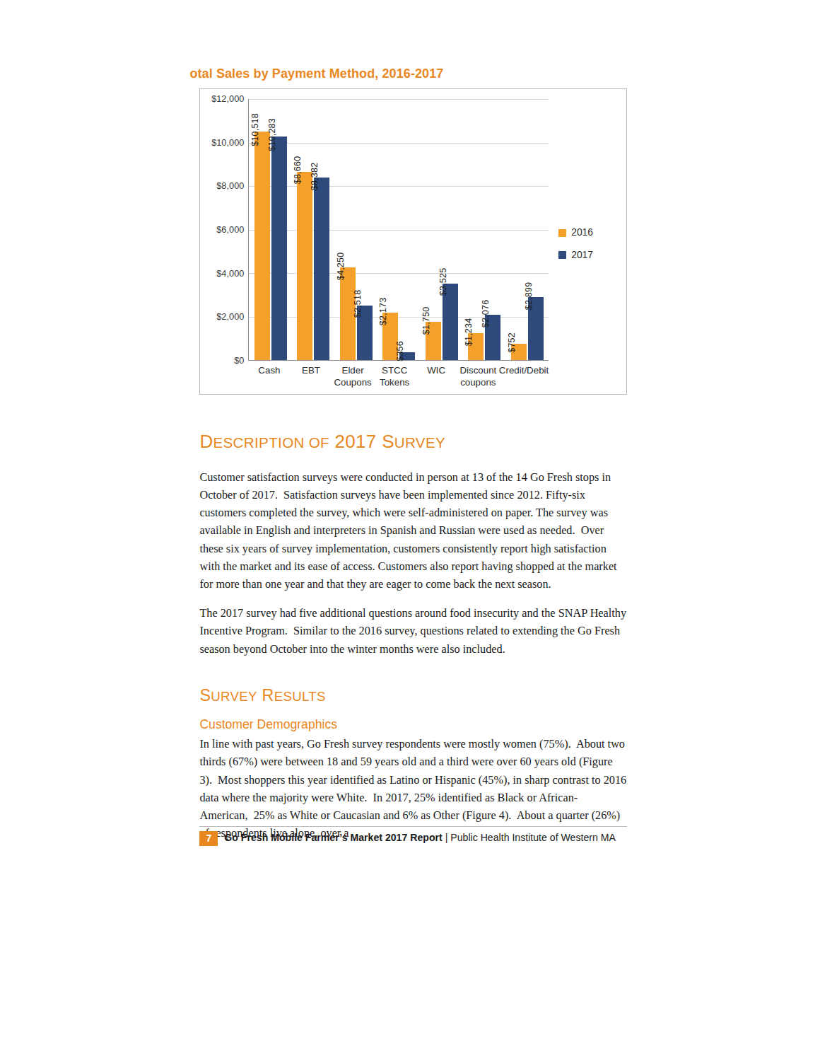otal Sales by Payment Method, 2016-2017
$12,000 $10,000 $8,000 $6,000 $4,000 $2,000 $0
$10,518
$10,283
$8,660
$8,382
$4,250
$2,518
$2,173
$356
$1,750
$3,525
$1,234
$2,076
$752
$2,899
Cash
EBT
Elder
Coupons
STCC Tokens
WIC
Discount
coupons
Credit/Debit
2016
2017
DESCRIPTION OF 2017 SURVEY
Customer satisfaction surveys were conducted in person at 13 of the 14 Go Fresh stops in October of 2017. Satisfaction surveys have been implemented since 2012. Fifty-six customers completed the survey, which were self-administered on paper. The survey was available in English and interpreters in Spanish and Russian were used as needed. Over these six years of survey implementation, customers consistently report high satisfaction with the market and its ease of access. Customers also report having shopped at the market for more than one year and that they are eager to come back the next season.
The 2017 survey had five additional questions around food insecurity and the SNAP Healthy Incentive Program. Similar to the 2016 survey, questions related to extending the Go Fresh season beyond October into the winter months were also included.
SURVEY RESULTS
Customer Demographics
In line with past years, Go Fresh survey respondents were mostly women (75%). About two thirds (67%) were between 18 and 59 years old and a third were over 60 years old (Figure 3). Most shoppers this year identified as Latino or Hispanic (45%), in sharp contrast to 2016 data where the majority were White. In 2017, 25% identified as Black or African-American, 25% as White or Caucasian and 6% as Other (Figure 4). About a quarter (26%) of respondents live alone, over a
7 Go Fresh Mobile Farmer’s Market 2017 Report | Public Health Institute of Western MA